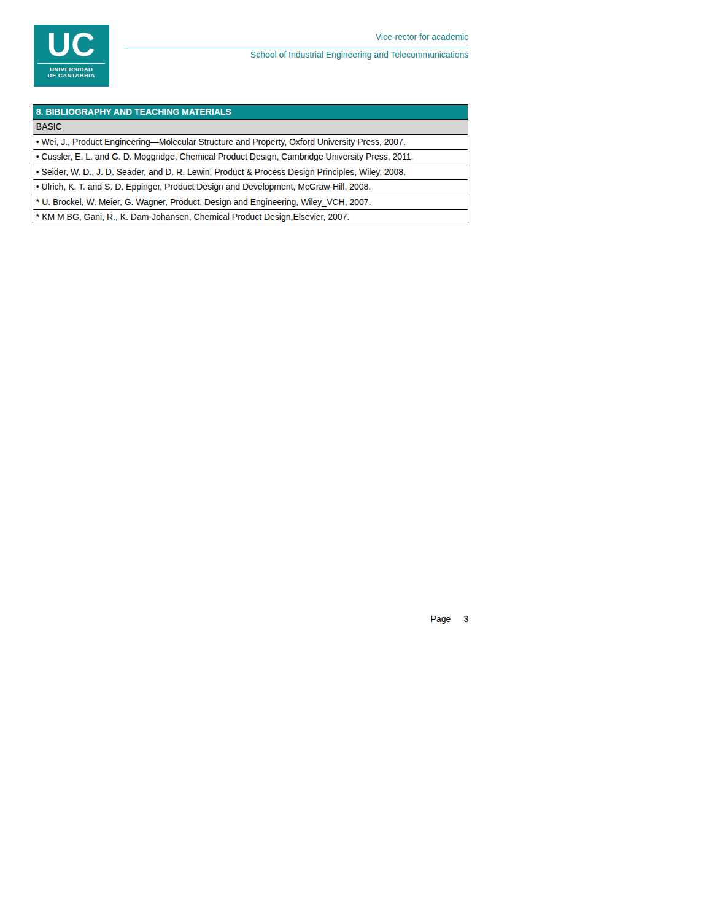UC
UNIVERSIDAD DE CANTABRIA
Vice-rector for academic
School of Industrial Engineering and Telecommunications
| 8. BIBLIOGRAPHY AND TEACHING MATERIALS |
| BASIC |
| • Wei, J., Product Engineering—Molecular Structure and Property, Oxford University Press, 2007. |
| • Cussler, E. L. and G. D. Moggridge, Chemical Product Design, Cambridge University Press, 2011. |
| • Seider, W. D., J. D. Seader, and D. R. Lewin, Product & Process Design Principles, Wiley, 2008. |
| • Ulrich, K. T. and S. D. Eppinger, Product Design and Development, McGraw-Hill, 2008. |
| * U. Brockel, W. Meier, G. Wagner, Product, Design and Engineering, Wiley_VCH, 2007. |
| * KM M BG, Gani, R., K. Dam-Johansen, Chemical Product Design,Elsevier, 2007. |
Page 3